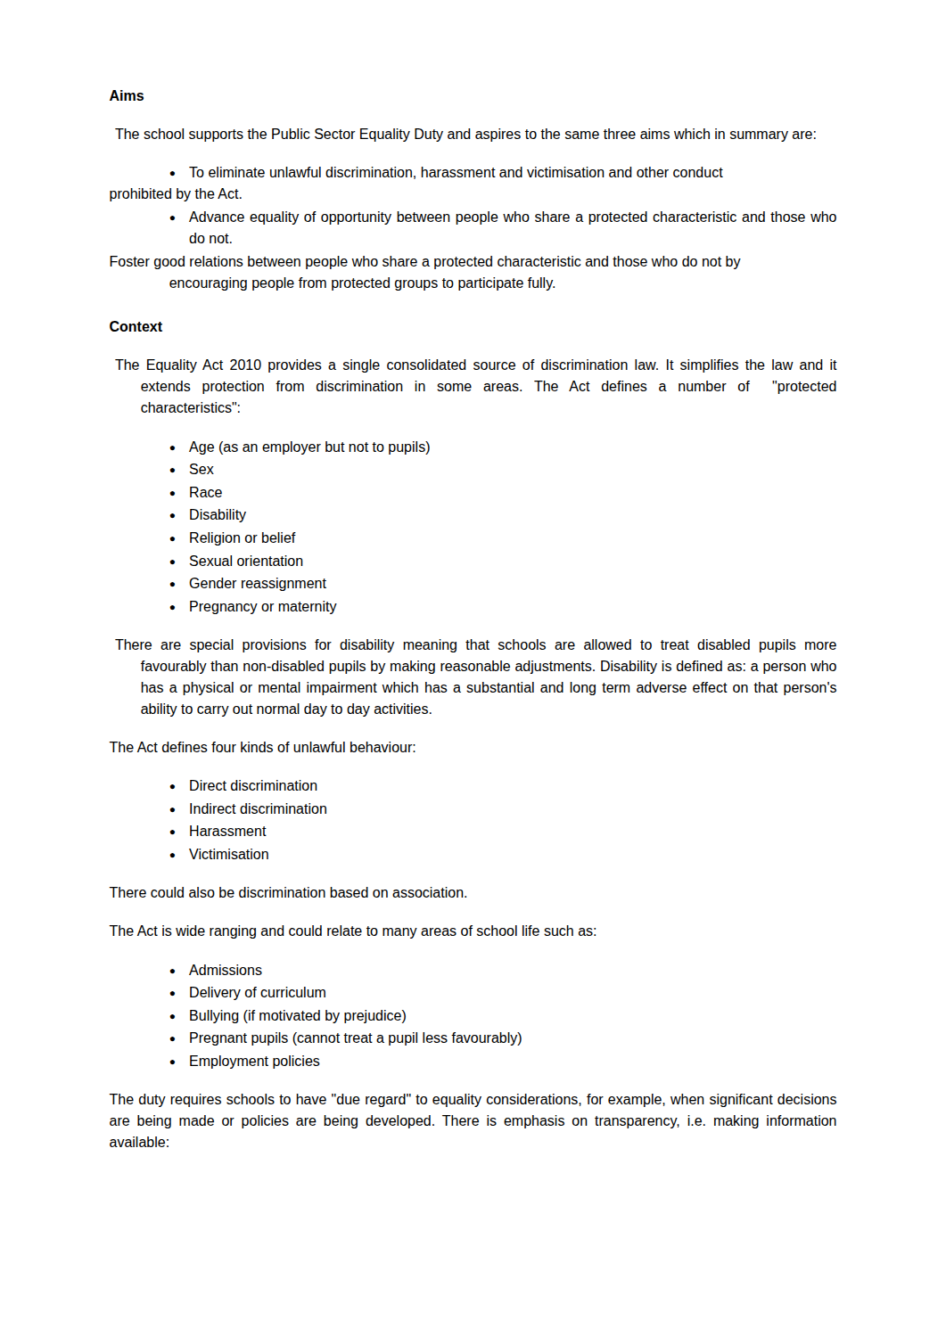Aims
The school supports the Public Sector Equality Duty and aspires to the same three aims which in summary are:
To eliminate unlawful discrimination, harassment and victimisation and other conduct
prohibited by the Act.
Advance equality of opportunity between people who share a protected characteristic and those who do not.
Foster good relations between people who share a protected characteristic and those who do not by encouraging people from protected groups to participate fully.
Context
The Equality Act 2010 provides a single consolidated source of discrimination law. It simplifies the law and it extends protection from discrimination in some areas. The Act defines a number of "protected characteristics":
Age (as an employer but not to pupils)
Sex
Race
Disability
Religion or belief
Sexual orientation
Gender reassignment
Pregnancy or maternity
There are special provisions for disability meaning that schools are allowed to treat disabled pupils more favourably than non-disabled pupils by making reasonable adjustments. Disability is defined as: a person who has a physical or mental impairment which has a substantial and long term adverse effect on that person's ability to carry out normal day to day activities.
The Act defines four kinds of unlawful behaviour:
Direct discrimination
Indirect discrimination
Harassment
Victimisation
There could also be discrimination based on association.
The Act is wide ranging and could relate to many areas of school life such as:
Admissions
Delivery of curriculum
Bullying (if motivated by prejudice)
Pregnant pupils (cannot treat a pupil less favourably)
Employment policies
The duty requires schools to have "due regard" to equality considerations, for example, when significant decisions are being made or policies are being developed. There is emphasis on transparency, i.e. making information available: